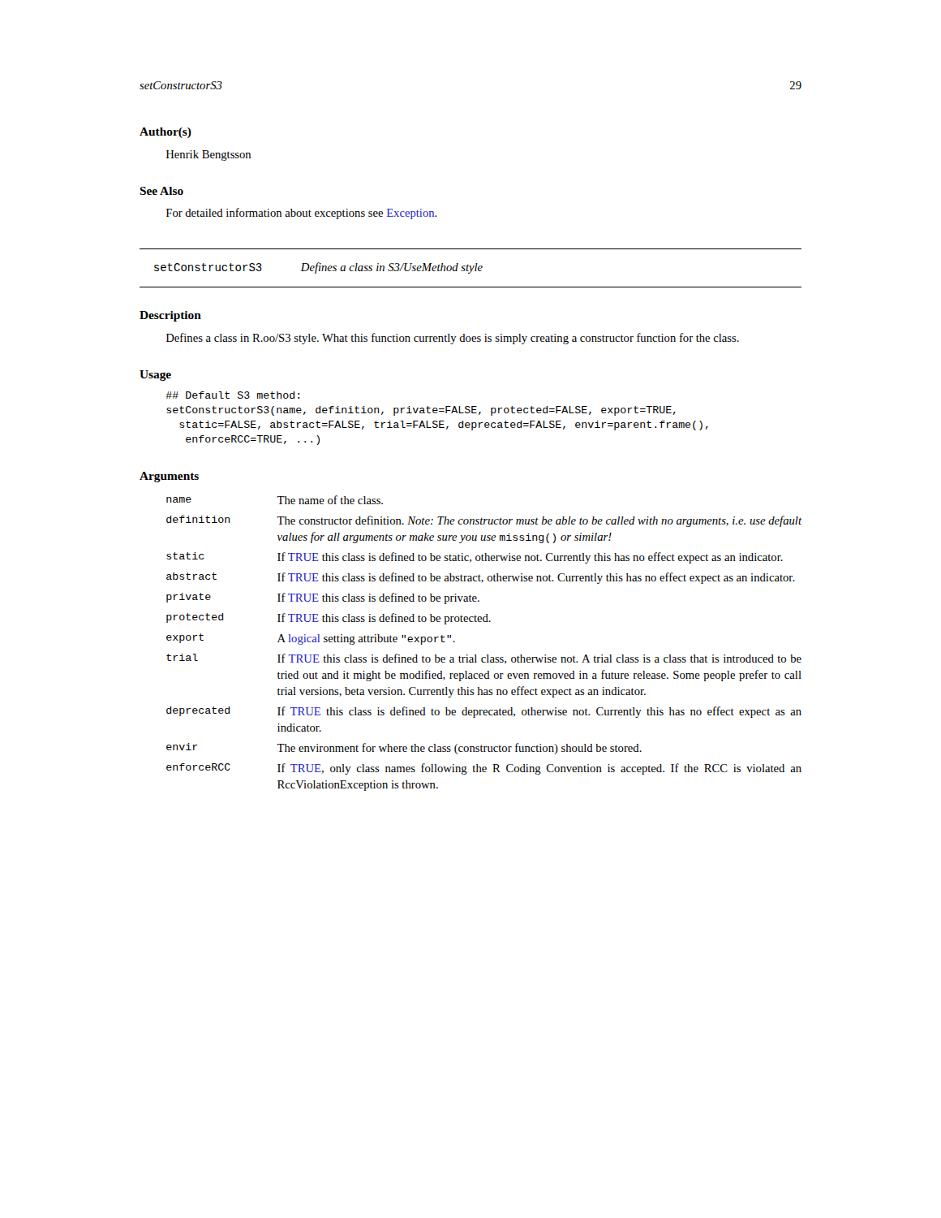setConstructorS3 29
Author(s)
Henrik Bengtsson
See Also
For detailed information about exceptions see Exception.
setConstructorS3 Defines a class in S3/UseMethod style
Description
Defines a class in R.oo/S3 style. What this function currently does is simply creating a constructor function for the class.
Usage
## Default S3 method:
setConstructorS3(name, definition, private=FALSE, protected=FALSE, export=TRUE,
  static=FALSE, abstract=FALSE, trial=FALSE, deprecated=FALSE, envir=parent.frame(),
   enforceRCC=TRUE, ...)
Arguments
| name | The name of the class. |
| definition | The constructor definition. Note: The constructor must be able to be called with no arguments, i.e. use default values for all arguments or make sure you use missing() or similar! |
| static | If TRUE this class is defined to be static, otherwise not. Currently this has no effect expect as an indicator. |
| abstract | If TRUE this class is defined to be abstract, otherwise not. Currently this has no effect expect as an indicator. |
| private | If TRUE this class is defined to be private. |
| protected | If TRUE this class is defined to be protected. |
| export | A logical setting attribute "export" . |
| trial | If TRUE this class is defined to be a trial class, otherwise not. A trial class is a class that is introduced to be tried out and it might be modified, replaced or even removed in a future release. Some people prefer to call trial versions, beta version. Currently this has no effect expect as an indicator. |
| deprecated | If TRUE this class is defined to be deprecated, otherwise not. Currently this has no effect expect as an indicator. |
| envir | The environment for where the class (constructor function) should be stored. |
| enforceRCC | If TRUE , only class names following the R Coding Convention is accepted. If the RCC is violated an RccViolationException is thrown. |